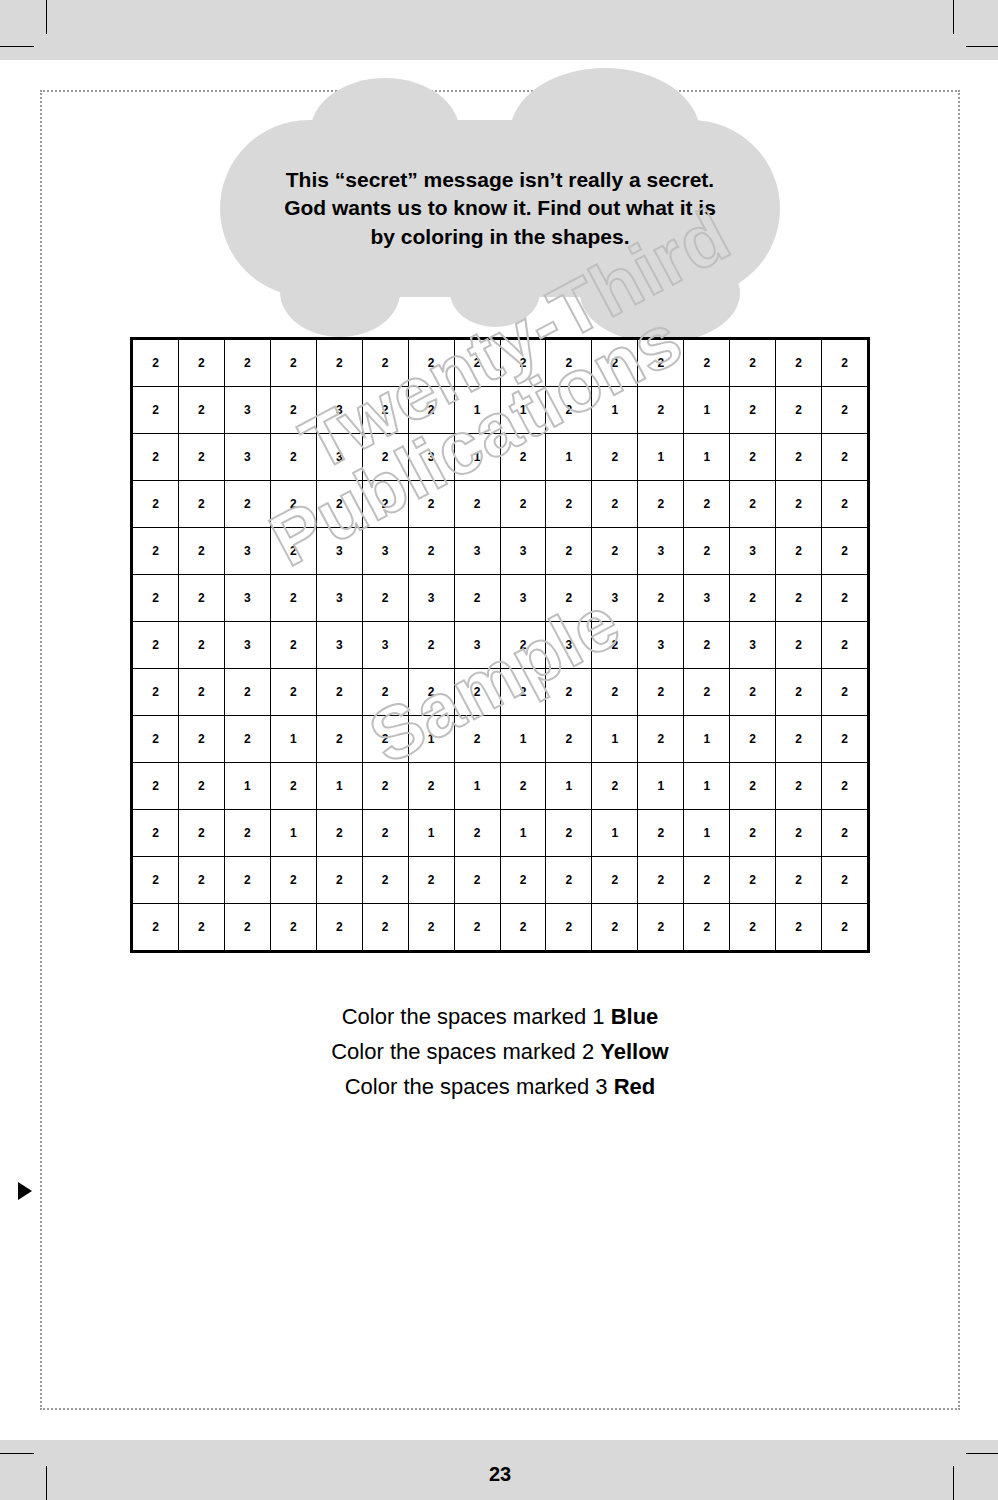This “secret” message isn’t really a secret. God wants us to know it. Find out what it is by coloring in the shapes.
Twenty-Third Publications Sample
| 2 | 2 | 2 | 2 | 2 | 2 | 2 | 2 | 2 | 2 | 2 | 2 | 2 | 2 | 2 | 2 |
| 2 | 2 | 3 | 2 | 3 | 2 | 2 | 1 | 1 | 2 | 1 | 2 | 1 | 2 | 2 | 2 |
| 2 | 2 | 3 | 2 | 3 | 2 | 3 | 1 | 2 | 1 | 2 | 1 | 1 | 2 | 2 | 2 |
| 2 | 2 | 2 | 2 | 2 | 2 | 2 | 2 | 2 | 2 | 2 | 2 | 2 | 2 | 2 | 2 |
| 2 | 2 | 3 | 2 | 3 | 3 | 2 | 3 | 3 | 2 | 2 | 3 | 2 | 3 | 2 | 2 |
| 2 | 2 | 3 | 2 | 3 | 2 | 3 | 2 | 3 | 2 | 3 | 2 | 3 | 2 | 2 | 2 |
| 2 | 2 | 3 | 2 | 3 | 3 | 2 | 3 | 2 | 3 | 2 | 3 | 2 | 3 | 2 | 2 |
| 2 | 2 | 2 | 2 | 2 | 2 | 2 | 2 | 2 | 2 | 2 | 2 | 2 | 2 | 2 | 2 |
| 2 | 2 | 2 | 1 | 2 | 2 | 1 | 2 | 1 | 2 | 1 | 2 | 1 | 2 | 2 | 2 |
| 2 | 2 | 1 | 2 | 1 | 2 | 2 | 1 | 2 | 1 | 2 | 1 | 1 | 2 | 2 | 2 |
| 2 | 2 | 2 | 1 | 2 | 2 | 1 | 2 | 1 | 2 | 1 | 2 | 1 | 2 | 2 | 2 |
| 2 | 2 | 2 | 2 | 2 | 2 | 2 | 2 | 2 | 2 | 2 | 2 | 2 | 2 | 2 | 2 |
| 2 | 2 | 2 | 2 | 2 | 2 | 2 | 2 | 2 | 2 | 2 | 2 | 2 | 2 | 2 | 2 |
Color the spaces marked 1 Blue
Color the spaces marked 2 Yellow
Color the spaces marked 3 Red
23